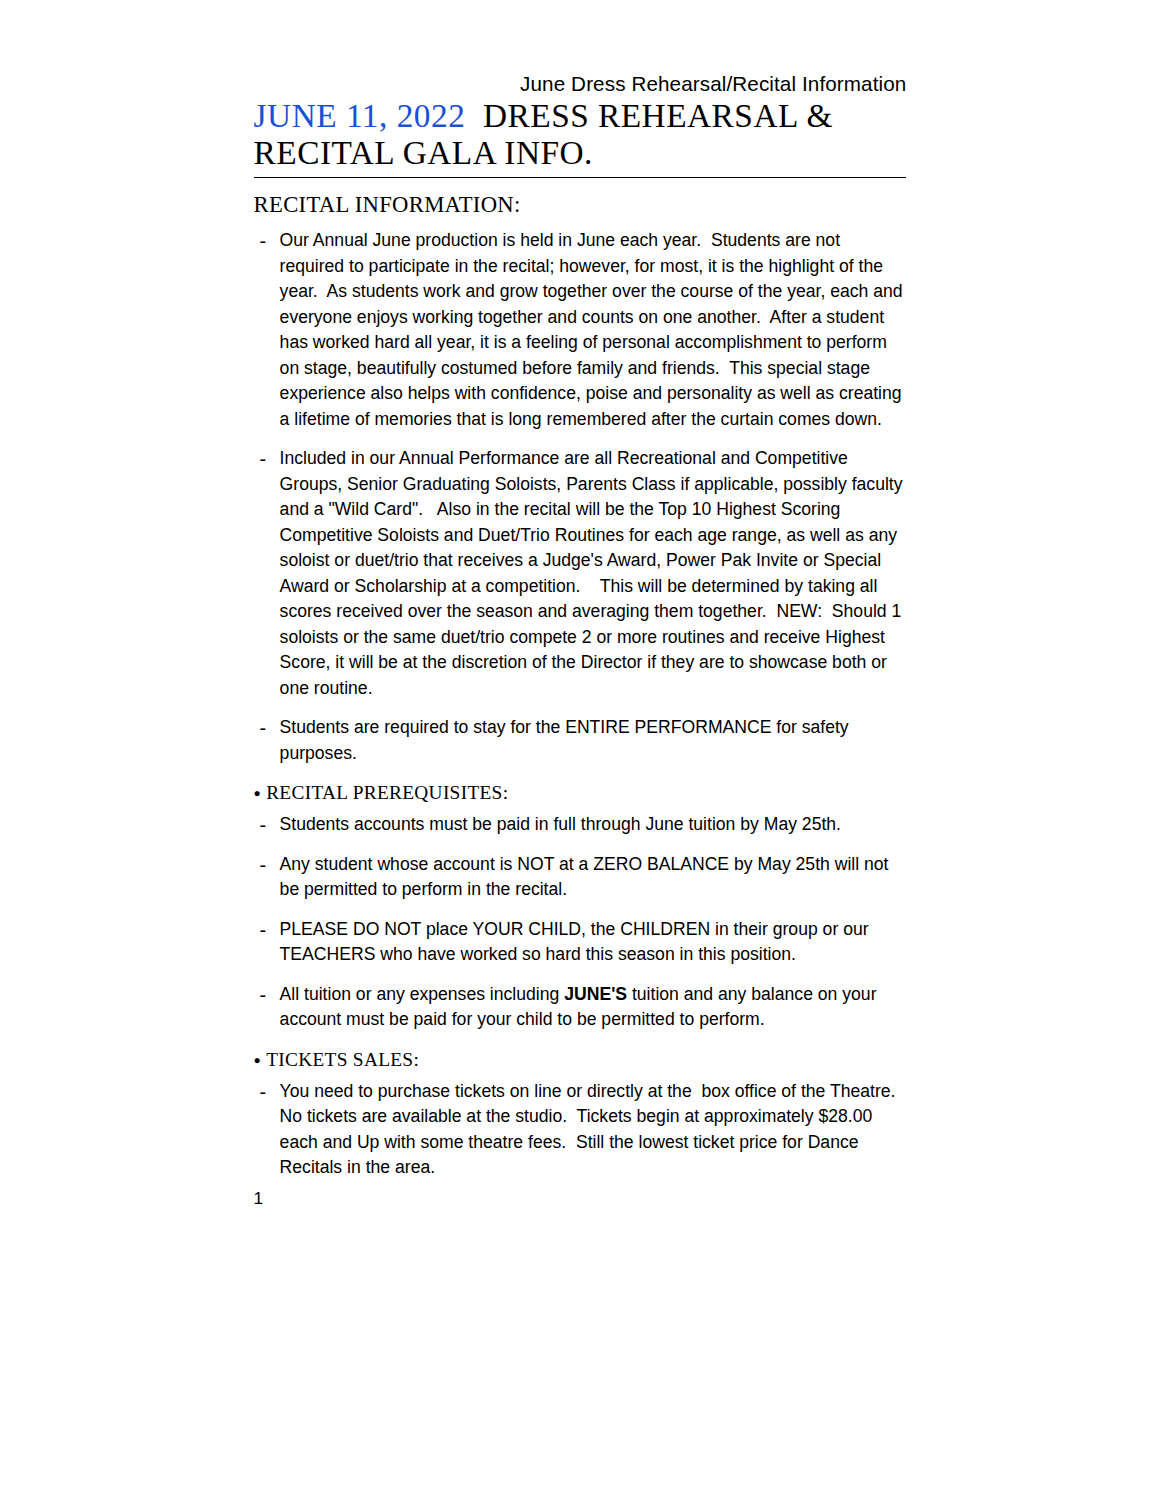June Dress Rehearsal/Recital Information
JUNE 11, 2022 DRESS REHEARSAL & RECITAL GALA INFO.
RECITAL INFORMATION:
Our Annual June production is held in June each year. Students are not required to participate in the recital; however, for most, it is the highlight of the year. As students work and grow together over the course of the year, each and everyone enjoys working together and counts on one another. After a student has worked hard all year, it is a feeling of personal accomplishment to perform on stage, beautifully costumed before family and friends. This special stage experience also helps with confidence, poise and personality as well as creating a lifetime of memories that is long remembered after the curtain comes down.
Included in our Annual Performance are all Recreational and Competitive Groups, Senior Graduating Soloists, Parents Class if applicable, possibly faculty and a "Wild Card". Also in the recital will be the Top 10 Highest Scoring Competitive Soloists and Duet/Trio Routines for each age range, as well as any soloist or duet/trio that receives a Judge's Award, Power Pak Invite or Special Award or Scholarship at a competition. This will be determined by taking all scores received over the season and averaging them together. NEW: Should 1 soloists or the same duet/trio compete 2 or more routines and receive Highest Score, it will be at the discretion of the Director if they are to showcase both or one routine.
Students are required to stay for the ENTIRE PERFORMANCE for safety purposes.
RECITAL PREREQUISITES:
Students accounts must be paid in full through June tuition by May 25th.
Any student whose account is NOT at a ZERO BALANCE by May 25th will not be permitted to perform in the recital.
PLEASE DO NOT place YOUR CHILD, the CHILDREN in their group or our TEACHERS who have worked so hard this season in this position.
All tuition or any expenses including JUNE'S tuition and any balance on your account must be paid for your child to be permitted to perform.
TICKETS SALES:
You need to purchase tickets on line or directly at the box office of the Theatre. No tickets are available at the studio. Tickets begin at approximately $28.00 each and Up with some theatre fees. Still the lowest ticket price for Dance Recitals in the area.
1